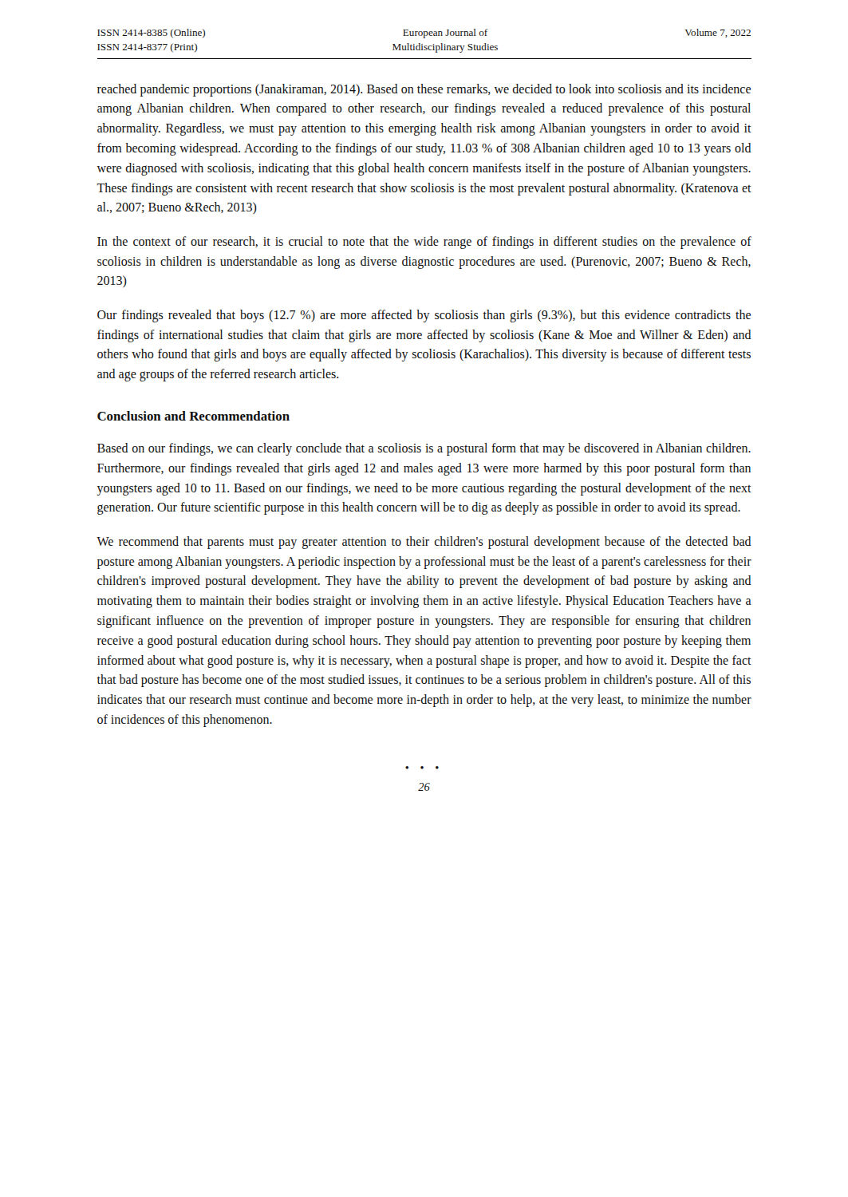ISSN 2414-8385 (Online)
ISSN 2414-8377 (Print)
European Journal of
Multidisciplinary Studies
Volume 7, 2022
reached pandemic proportions (Janakiraman, 2014). Based on these remarks, we decided to look into scoliosis and its incidence among Albanian children. When compared to other research, our findings revealed a reduced prevalence of this postural abnormality. Regardless, we must pay attention to this emerging health risk among Albanian youngsters in order to avoid it from becoming widespread. According to the findings of our study, 11.03 % of 308 Albanian children aged 10 to 13 years old were diagnosed with scoliosis, indicating that this global health concern manifests itself in the posture of Albanian youngsters. These findings are consistent with recent research that show scoliosis is the most prevalent postural abnormality. (Kratenova et al., 2007; Bueno &Rech, 2013)
In the context of our research, it is crucial to note that the wide range of findings in different studies on the prevalence of scoliosis in children is understandable as long as diverse diagnostic procedures are used. (Purenovic, 2007; Bueno & Rech, 2013)
Our findings revealed that boys (12.7 %) are more affected by scoliosis than girls (9.3%), but this evidence contradicts the findings of international studies that claim that girls are more affected by scoliosis (Kane & Moe and Willner & Eden) and others who found that girls and boys are equally affected by scoliosis (Karachalios). This diversity is because of different tests and age groups of the referred research articles.
Conclusion and Recommendation
Based on our findings, we can clearly conclude that a scoliosis is a postural form that may be discovered in Albanian children. Furthermore, our findings revealed that girls aged 12 and males aged 13 were more harmed by this poor postural form than youngsters aged 10 to 11. Based on our findings, we need to be more cautious regarding the postural development of the next generation. Our future scientific purpose in this health concern will be to dig as deeply as possible in order to avoid its spread.
We recommend that parents must pay greater attention to their children's postural development because of the detected bad posture among Albanian youngsters. A periodic inspection by a professional must be the least of a parent's carelessness for their children's improved postural development. They have the ability to prevent the development of bad posture by asking and motivating them to maintain their bodies straight or involving them in an active lifestyle. Physical Education Teachers have a significant influence on the prevention of improper posture in youngsters. They are responsible for ensuring that children receive a good postural education during school hours. They should pay attention to preventing poor posture by keeping them informed about what good posture is, why it is necessary, when a postural shape is proper, and how to avoid it. Despite the fact that bad posture has become one of the most studied issues, it continues to be a serious problem in children's posture. All of this indicates that our research must continue and become more in-depth in order to help, at the very least, to minimize the number of incidences of this phenomenon.
• • • 26